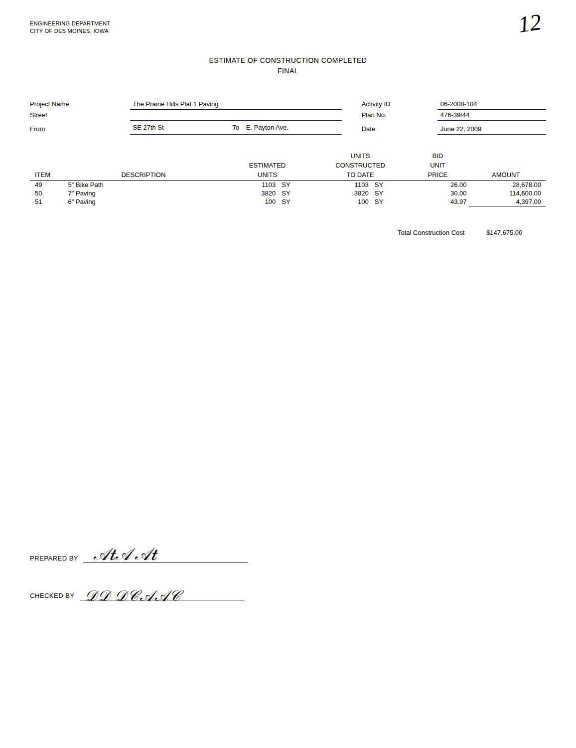12
ENGINEERING DEPARTMENT
CITY OF DES MOINES, IOWA
ESTIMATE OF CONSTRUCTION COMPLETED
FINAL
| Project Name | The Prairie Hills Plat 1 Paving | | Activity ID | 06-2008-104 |
| Street | | | Plan No. | 476-39/44 |
| From | / SE 27th St / To / E. Payton Ave. / | | Date | June 22, 2009 |
| | | | | UNITS | BID | |
| --- | --- | --- | --- | --- | --- | --- |
| | | ESTIMATED | CONSTRUCTED | UNIT | |
| ITEM | DESCRIPTION | UNITS | TO DATE | PRICE | AMOUNT |
| 49 | 5" Bike Path | 1103 | SY | 1103 | SY | 26.00 | 28,678.00 |
| 50 | 7" Paving | 3820 | SY | 3820 | SY | 30.00 | 114,600.00 |
| 51 | 6" Paving | 100 | SY | 100 | SY | 43.97 | 4,397.00 |
Total Construction Cost $147,675.00
PREPARED BY
𝒜𝒕𝒜 𝒜𝒕
CHECKED BY
𝒟𝒟 𝒟𝒞𝒜𝒜𝒞